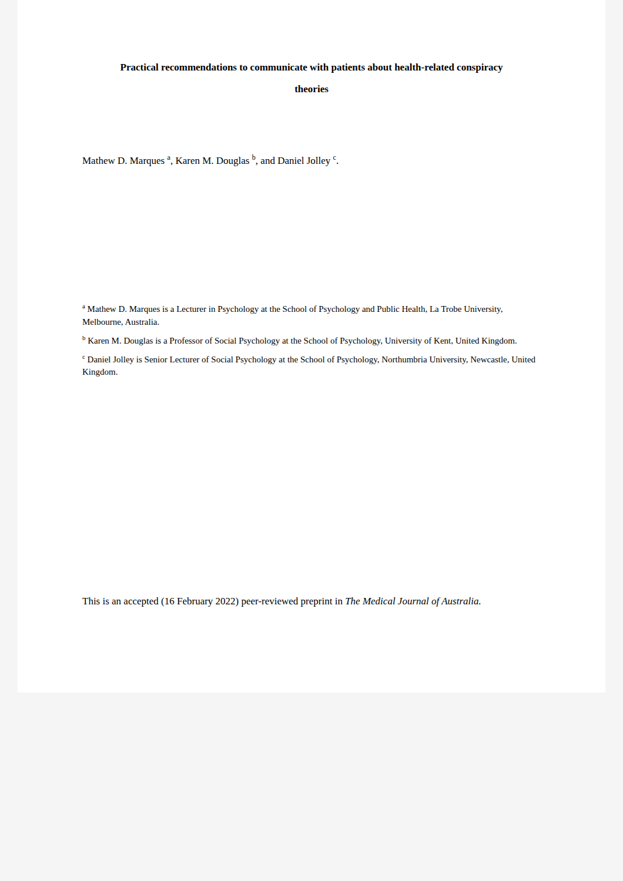Practical recommendations to communicate with patients about health-related conspiracy theories
Mathew D. Marques a, Karen M. Douglas b, and Daniel Jolley c.
a Mathew D. Marques is a Lecturer in Psychology at the School of Psychology and Public Health, La Trobe University, Melbourne, Australia.
b Karen M. Douglas is a Professor of Social Psychology at the School of Psychology, University of Kent, United Kingdom.
c Daniel Jolley is Senior Lecturer of Social Psychology at the School of Psychology, Northumbria University, Newcastle, United Kingdom.
This is an accepted (16 February 2022) peer-reviewed preprint in The Medical Journal of Australia.